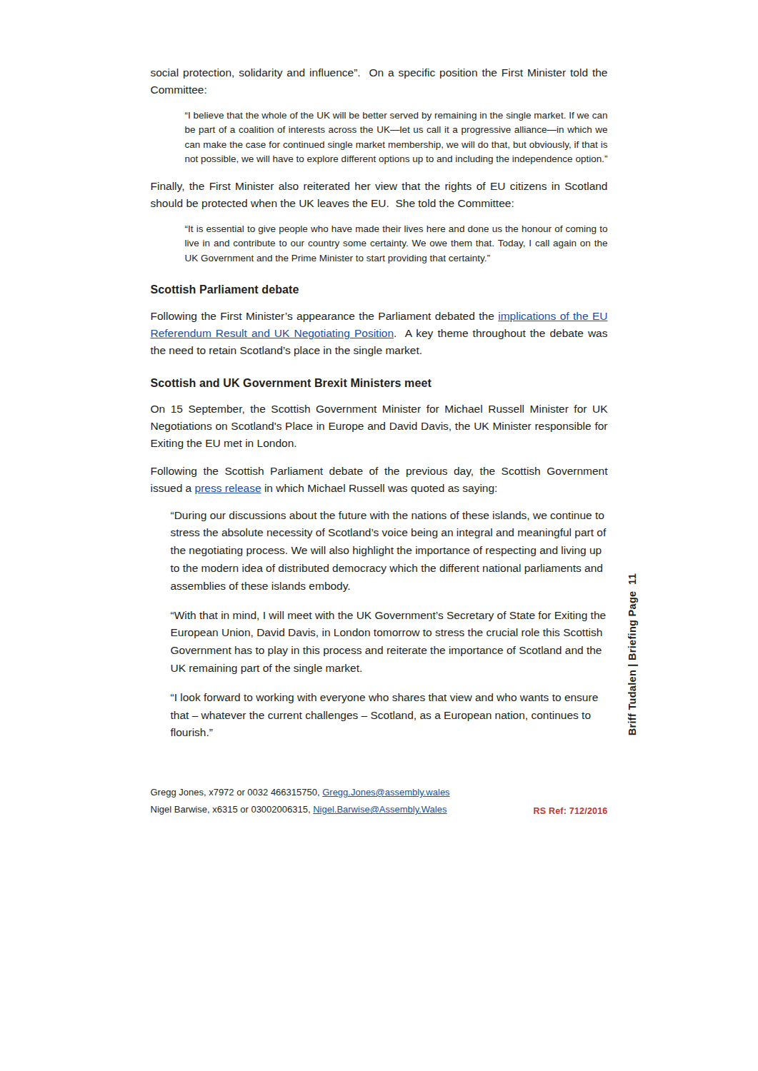social protection, solidarity and influence”. On a specific position the First Minister told the Committee:
“I believe that the whole of the UK will be better served by remaining in the single market. If we can be part of a coalition of interests across the UK—let us call it a progressive alliance—in which we can make the case for continued single market membership, we will do that, but obviously, if that is not possible, we will have to explore different options up to and including the independence option.”
Finally, the First Minister also reiterated her view that the rights of EU citizens in Scotland should be protected when the UK leaves the EU. She told the Committee:
“It is essential to give people who have made their lives here and done us the honour of coming to live in and contribute to our country some certainty. We owe them that. Today, I call again on the UK Government and the Prime Minister to start providing that certainty.”
Scottish Parliament debate
Following the First Minister’s appearance the Parliament debated the implications of the EU Referendum Result and UK Negotiating Position. A key theme throughout the debate was the need to retain Scotland’s place in the single market.
Scottish and UK Government Brexit Ministers meet
On 15 September, the Scottish Government Minister for Michael Russell Minister for UK Negotiations on Scotland's Place in Europe and David Davis, the UK Minister responsible for Exiting the EU met in London.
Following the Scottish Parliament debate of the previous day, the Scottish Government issued a press release in which Michael Russell was quoted as saying:
“During our discussions about the future with the nations of these islands, we continue to stress the absolute necessity of Scotland’s voice being an integral and meaningful part of the negotiating process. We will also highlight the importance of respecting and living up to the modern idea of distributed democracy which the different national parliaments and assemblies of these islands embody.
“With that in mind, I will meet with the UK Government’s Secretary of State for Exiting the European Union, David Davis, in London tomorrow to stress the crucial role this Scottish Government has to play in this process and reiterate the importance of Scotland and the UK remaining part of the single market.
“I look forward to working with everyone who shares that view and who wants to ensure that – whatever the current challenges – Scotland, as a European nation, continues to flourish.”
Briff Tudalen | Briefing Page 11
Gregg Jones, x7972 or 0032 466315750, Gregg.Jones@assembly.wales
Nigel Barwise, x6315 or 03002006315, Nigel.Barwise@Assembly.Wales
RS Ref: 712/2016